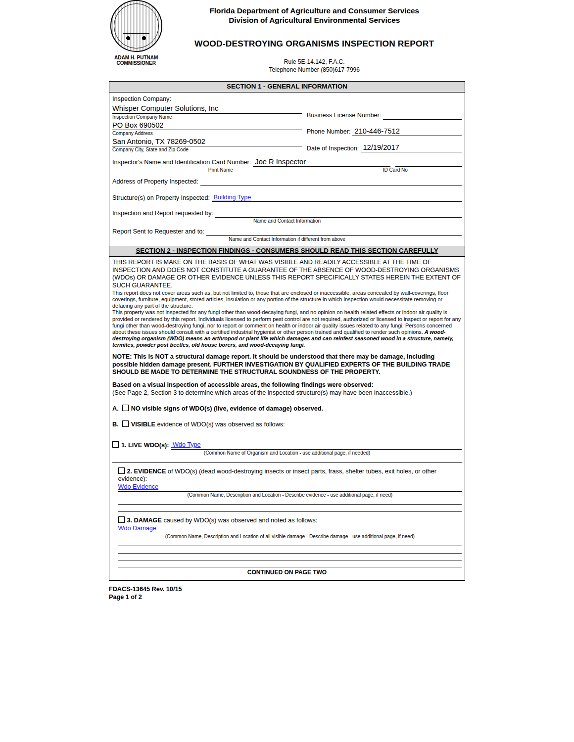ADAM H. PUTNAM
COMMISSIONER
Florida Department of Agriculture and Consumer Services
Division of Agricultural Environmental Services
WOOD-DESTROYING ORGANISMS INSPECTION REPORT
Rule 5E-14.142, F.A.C.
Telephone Number (850)617-7996
SECTION 1 - GENERAL INFORMATION
Inspection Company:
Whisper Computer Solutions, Inc
Inspection Company Name
Business License Number:
PO Box 690502
Company Address
Phone Number: 210-446-7512
San Antonio, TX 78269-0502
Company City, State and Zip Code
Date of Inspection: 12/19/2017
Inspector's Name and Identification Card Number: Joe R Inspector
Print Name
ID Card No
Address of Property Inspected:
Structure(s) on Property Inspected: Building Type
Inspection and Report requested by:
Name and Contact Information
Report Sent to Requester and to:
Name and Contact Information if different from above
SECTION 2 - INSPECTION FINDINGS - CONSUMERS SHOULD READ THIS SECTION CAREFULLY
THIS REPORT IS MAKE ON THE BASIS OF WHAT WAS VISIBLE AND READILY ACCESSIBLE AT THE TIME OF INSPECTION AND DOES NOT CONSTITUTE A GUARANTEE OF THE ABSENCE OF WOOD-DESTROYING ORGANISMS (WDOs) OR DAMAGE OR OTHER EVIDENCE UNLESS THIS REPORT SPECIFICALLY STATES HEREIN THE EXTENT OF SUCH GUARANTEE.
This report does not cover areas such as, but not limited to, those that are enclosed or inaccessible, areas concealed by wall-coverings, floor coverings, furniture, equipment, stored articles, insulation or any portion of the structure in which inspection would necessitate removing or defacing any part of the structure.
This property was not inspected for any fungi other than wood-decaying fungi, and no opinion on health related effects or indoor air quality is provided or rendered by this report. Individuals licensed to perform pest control are not required, authorized or licensed to inspect or report for any fungi other than wood-destroying fungi, nor to report or comment on health or indoor air quality issues related to any fungi. Persons concerned about these issues should consult with a certified industrial hygienist or other person trained and qualified to render such opinions. A wood-destroying organism (WDO) means an arthropod or plant life which damages and can reinfest seasoned wood in a structure, namely, termites, powder post beetles, old house borers, and wood-decaying fungi.
NOTE: This is NOT a structural damage report. It should be understood that there may be damage, including possible hidden damage present. FURTHER INVESTIGATION BY QUALIFIED EXPERTS OF THE BUILDING TRADE SHOULD BE MADE TO DETERMINE THE STRUCTURAL SOUNDNESS OF THE PROPERTY.
Based on a visual inspection of accessible areas, the following findings were observed:
(See Page 2, Section 3 to determine which areas of the inspected structure(s) may have been inaccessible.)
A. NO visible signs of WDO(s) (live, evidence of damage) observed.
B. VISIBLE evidence of WDO(s) was observed as follows:
1. LIVE WDO(s): Wdo Type
(Common Name of Organism and Location - use additional page, if needed)
2. EVIDENCE of WDO(s) (dead wood-destroying insects or insect parts, frass, shelter tubes, exit holes, or other evidence):
Wdo Evidence
(Common Name, Description and Location - Describe evidence - use additional page, if need)
3. DAMAGE caused by WDO(s) was observed and noted as follows:
Wdo Damage
(Common Name, Description and Location of all visible damage - Describe damage - use additional page, if need)
CONTINUED ON PAGE TWO
FDACS-13645 Rev. 10/15
Page 1 of 2